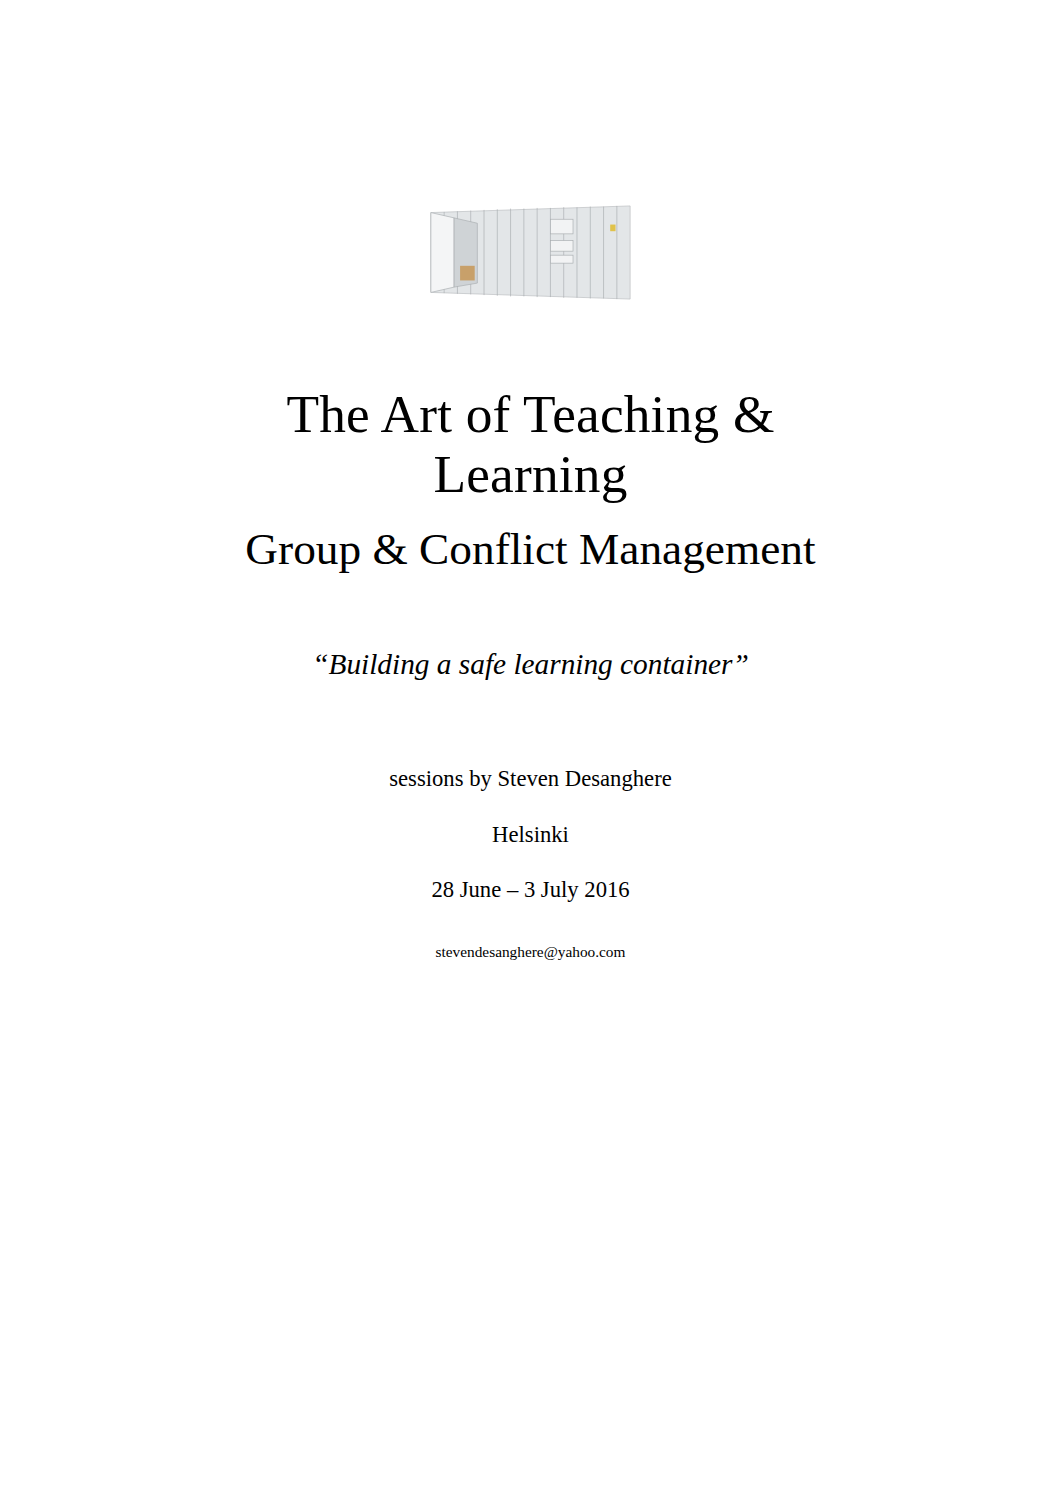The Art of Teaching & Learning
Group & Conflict Management
“Building a safe learning container”
sessions by Steven Desanghere
Helsinki
28 June – 3 July 2016
stevendesanghere@yahoo.com